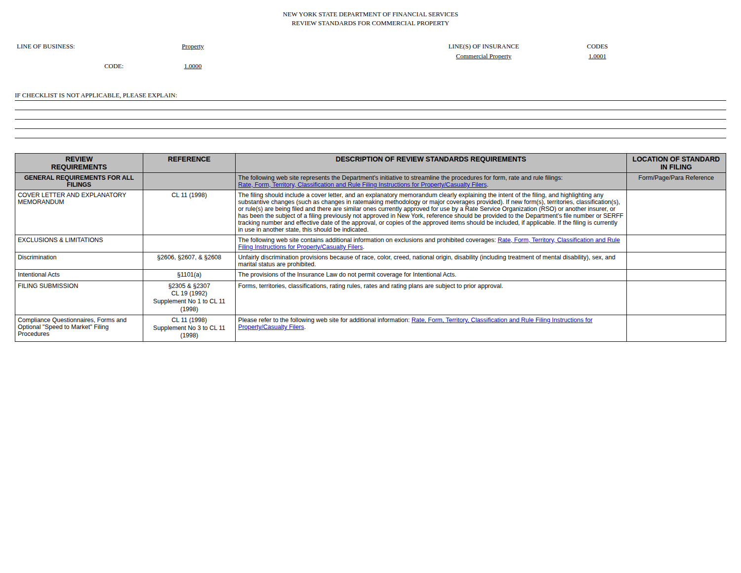NEW YORK STATE DEPARTMENT OF FINANCIAL SERVICES
REVIEW STANDARDS FOR COMMERCIAL PROPERTY
| LINE OF BUSINESS: | Property | | LINE(S) OF INSURANCE | CODES | |
| | | | Commercial Property | 1.0001 | |
| CODE: | 1.0000 | | | | |
IF CHECKLIST IS NOT APPLICABLE, PLEASE EXPLAIN:
| REVIEW REQUIREMENTS | REFERENCE | DESCRIPTION OF REVIEW STANDARDS REQUIREMENTS | LOCATION OF STANDARD IN FILING |
| --- | --- | --- | --- |
| GENERAL REQUIREMENTS FOR ALL FILINGS | | The following web site represents the Department's initiative to streamline the procedures for form, rate and rule filings: Rate, Form, Territory, Classification and Rule Filing Instructions for Property/Casualty Filers . | Form/Page/Para Reference |
| COVER LETTER AND EXPLANATORY MEMORANDUM | CL 11 (1998) | The filing should include a cover letter, and an explanatory memorandum clearly explaining the intent of the filing, and highlighting any substantive changes (such as changes in ratemaking methodology or major coverages provided). If new form(s), territories, classification(s), or rule(s) are being filed and there are similar ones currently approved for use by a Rate Service Organization (RSO) or another insurer, or has been the subject of a filing previously not approved in New York, reference should be provided to the Department's file number or SERFF tracking number and effective date of the approval, or copies of the approved items should be included, if applicable. If the filing is currently in use in another state, this should be indicated. | |
| EXCLUSIONS & LIMITATIONS | | The following web site contains additional information on exclusions and prohibited coverages: Rate, Form, Territory, Classification and Rule Filing Instructions for Property/Casualty Filers . | |
| Discrimination | §2606, §2607, & §2608 | Unfairly discrimination provisions because of race, color, creed, national origin, disability (including treatment of mental disability), sex, and marital status are prohibited. | |
| Intentional Acts | §1101(a) | The provisions of the Insurance Law do not permit coverage for Intentional Acts. | |
| FILING SUBMISSION | §2305 & §2307 CL 19 (1992) Supplement No 1 to CL 11 (1998) | Forms, territories, classifications, rating rules, rates and rating plans are subject to prior approval. | |
| Compliance Questionnaires, Forms and Optional "Speed to Market" Filing Procedures | CL 11 (1998) Supplement No 3 to CL 11 (1998) | Please refer to the following web site for additional information: Rate, Form, Territory, Classification and Rule Filing Instructions for Property/Casualty Filers . | |